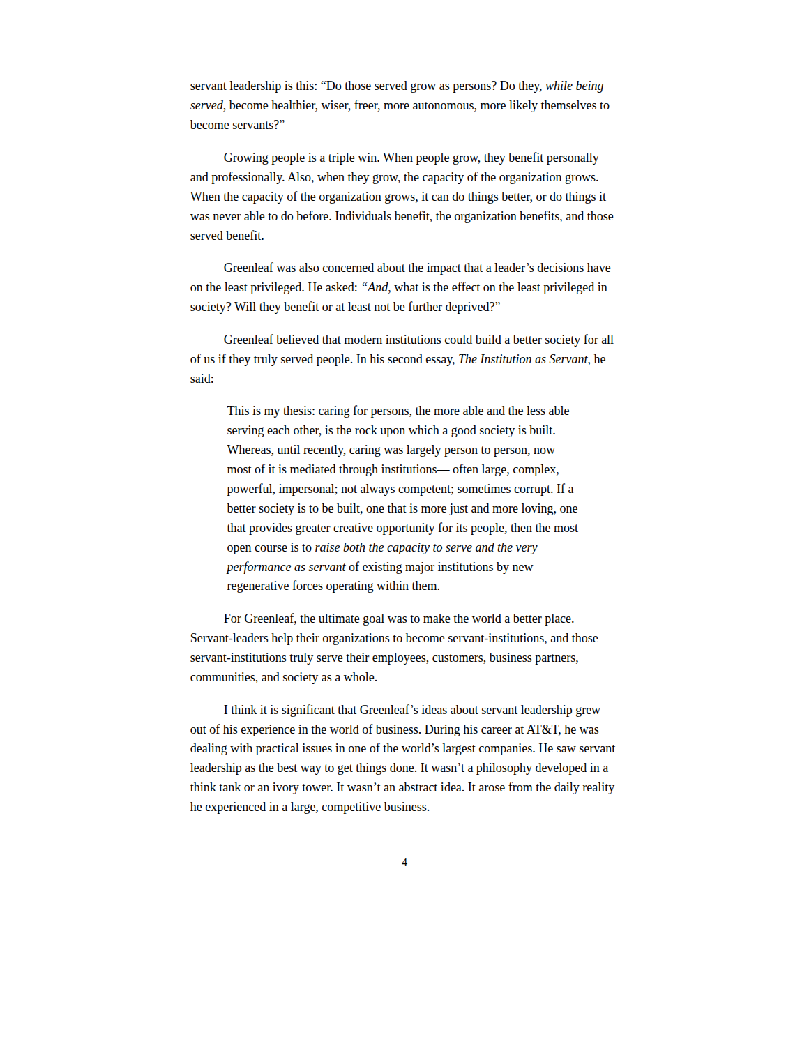servant leadership is this: “Do those served grow as persons? Do they, while being served, become healthier, wiser, freer, more autonomous, more likely themselves to become servants?”
Growing people is a triple win. When people grow, they benefit personally and professionally. Also, when they grow, the capacity of the organization grows. When the capacity of the organization grows, it can do things better, or do things it was never able to do before. Individuals benefit, the organization benefits, and those served benefit.
Greenleaf was also concerned about the impact that a leader’s decisions have on the least privileged. He asked: “And, what is the effect on the least privileged in society? Will they benefit or at least not be further deprived?”
Greenleaf believed that modern institutions could build a better society for all of us if they truly served people. In his second essay, The Institution as Servant, he said:
This is my thesis: caring for persons, the more able and the less able serving each other, is the rock upon which a good society is built. Whereas, until recently, caring was largely person to person, now most of it is mediated through institutions— often large, complex, powerful, impersonal; not always competent; sometimes corrupt. If a better society is to be built, one that is more just and more loving, one that provides greater creative opportunity for its people, then the most open course is to raise both the capacity to serve and the very performance as servant of existing major institutions by new regenerative forces operating within them.
For Greenleaf, the ultimate goal was to make the world a better place. Servant-leaders help their organizations to become servant-institutions, and those servant-institutions truly serve their employees, customers, business partners, communities, and society as a whole.
I think it is significant that Greenleaf’s ideas about servant leadership grew out of his experience in the world of business. During his career at AT&T, he was dealing with practical issues in one of the world’s largest companies. He saw servant leadership as the best way to get things done. It wasn’t a philosophy developed in a think tank or an ivory tower. It wasn’t an abstract idea. It arose from the daily reality he experienced in a large, competitive business.
4